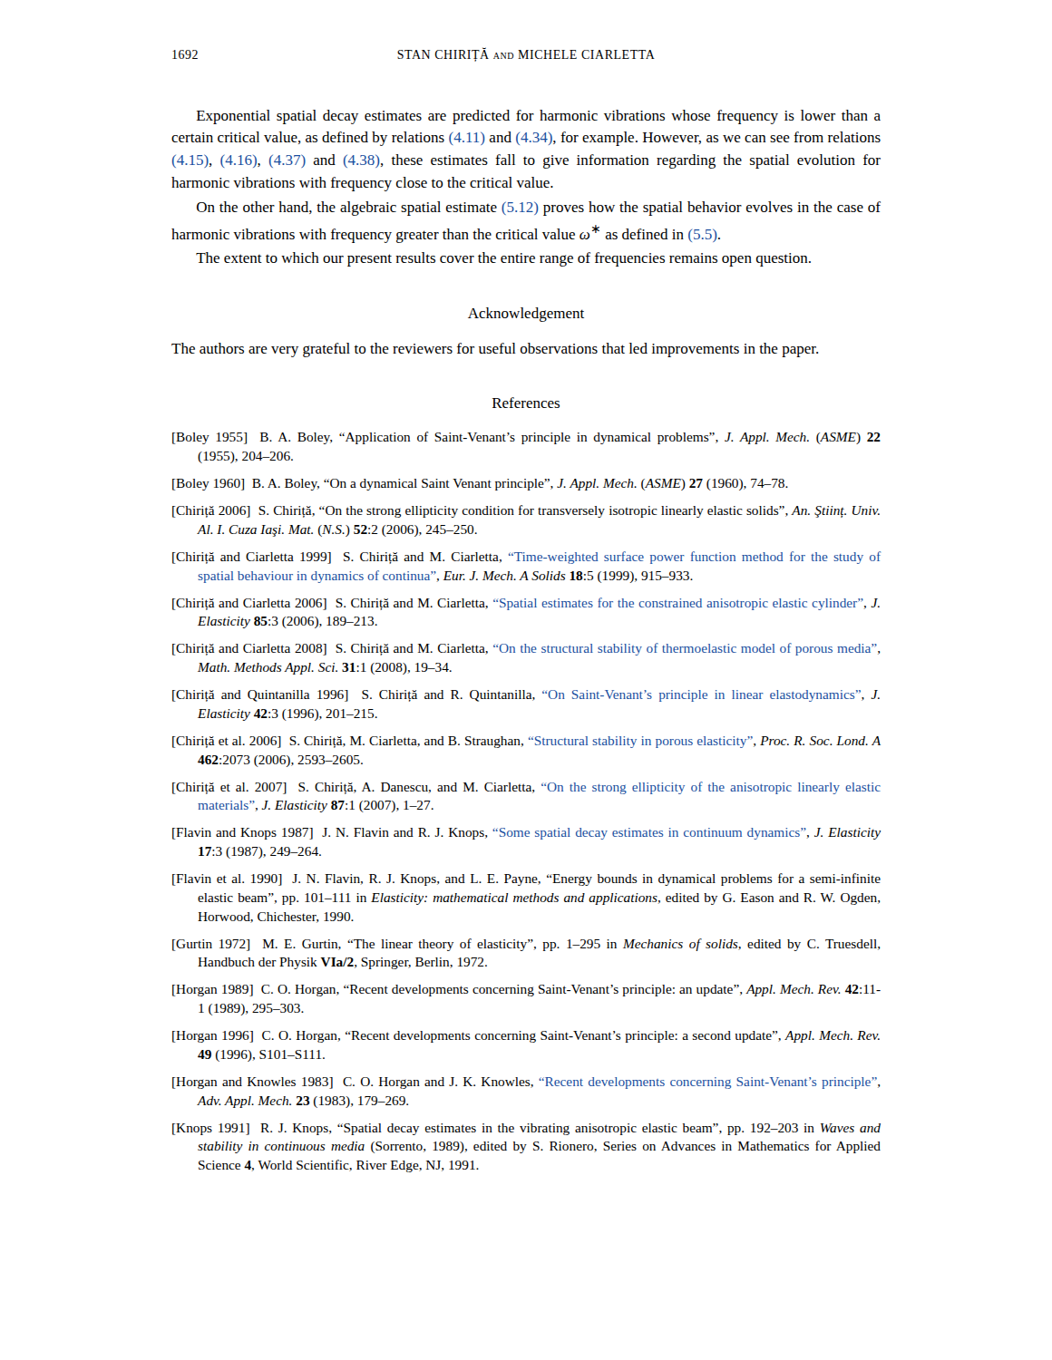1692 Stan Chiriță and Michele Ciarletta 1692
Exponential spatial decay estimates are predicted for harmonic vibrations whose frequency is lower than a certain critical value, as defined by relations (4.11) and (4.34), for example. However, as we can see from relations (4.15), (4.16), (4.37) and (4.38), these estimates fall to give information regarding the spatial evolution for harmonic vibrations with frequency close to the critical value.
On the other hand, the algebraic spatial estimate (5.12) proves how the spatial behavior evolves in the case of harmonic vibrations with frequency greater than the critical value ω∗ as defined in (5.5).
The extent to which our present results cover the entire range of frequencies remains open question.
Acknowledgement
The authors are very grateful to the reviewers for useful observations that led improvements in the paper.
References
[Boley 1955] B. A. Boley, “Application of Saint-Venant’s principle in dynamical problems”, J. Appl. Mech. (ASME) 22 (1955), 204–206.
[Boley 1960] B. A. Boley, “On a dynamical Saint Venant principle”, J. Appl. Mech. (ASME) 27 (1960), 74–78.
[Chiriță 2006] S. Chiriță, “On the strong ellipticity condition for transversely isotropic linearly elastic solids”, An. Ştiinț. Univ. Al. I. Cuza Iaşi. Mat. (N.S.) 52:2 (2006), 245–250.
[Chiriță and Ciarletta 1999] S. Chiriță and M. Ciarletta, “Time-weighted surface power function method for the study of spatial behaviour in dynamics of continua”, Eur. J. Mech. A Solids 18:5 (1999), 915–933.
[Chiriță and Ciarletta 2006] S. Chiriță and M. Ciarletta, “Spatial estimates for the constrained anisotropic elastic cylinder”, J. Elasticity 85:3 (2006), 189–213.
[Chiriță and Ciarletta 2008] S. Chiriță and M. Ciarletta, “On the structural stability of thermoelastic model of porous media”, Math. Methods Appl. Sci. 31:1 (2008), 19–34.
[Chiriță and Quintanilla 1996] S. Chiriță and R. Quintanilla, “On Saint-Venant’s principle in linear elastodynamics”, J. Elasticity 42:3 (1996), 201–215.
[Chiriță et al. 2006] S. Chiriță, M. Ciarletta, and B. Straughan, “Structural stability in porous elasticity”, Proc. R. Soc. Lond. A 462:2073 (2006), 2593–2605.
[Chiriță et al. 2007] S. Chiriță, A. Danescu, and M. Ciarletta, “On the strong ellipticity of the anisotropic linearly elastic materials”, J. Elasticity 87:1 (2007), 1–27.
[Flavin and Knops 1987] J. N. Flavin and R. J. Knops, “Some spatial decay estimates in continuum dynamics”, J. Elasticity 17:3 (1987), 249–264.
[Flavin et al. 1990] J. N. Flavin, R. J. Knops, and L. E. Payne, “Energy bounds in dynamical problems for a semi-infinite elastic beam”, pp. 101–111 in Elasticity: mathematical methods and applications, edited by G. Eason and R. W. Ogden, Horwood, Chichester, 1990.
[Gurtin 1972] M. E. Gurtin, “The linear theory of elasticity”, pp. 1–295 in Mechanics of solids, edited by C. Truesdell, Handbuch der Physik VIa/2, Springer, Berlin, 1972.
[Horgan 1989] C. O. Horgan, “Recent developments concerning Saint-Venant’s principle: an update”, Appl. Mech. Rev. 42:11-1 (1989), 295–303.
[Horgan 1996] C. O. Horgan, “Recent developments concerning Saint-Venant’s principle: a second update”, Appl. Mech. Rev. 49 (1996), S101–S111.
[Horgan and Knowles 1983] C. O. Horgan and J. K. Knowles, “Recent developments concerning Saint-Venant’s principle”, Adv. Appl. Mech. 23 (1983), 179–269.
[Knops 1991] R. J. Knops, “Spatial decay estimates in the vibrating anisotropic elastic beam”, pp. 192–203 in Waves and stability in continuous media (Sorrento, 1989), edited by S. Rionero, Series on Advances in Mathematics for Applied Science 4, World Scientific, River Edge, NJ, 1991.